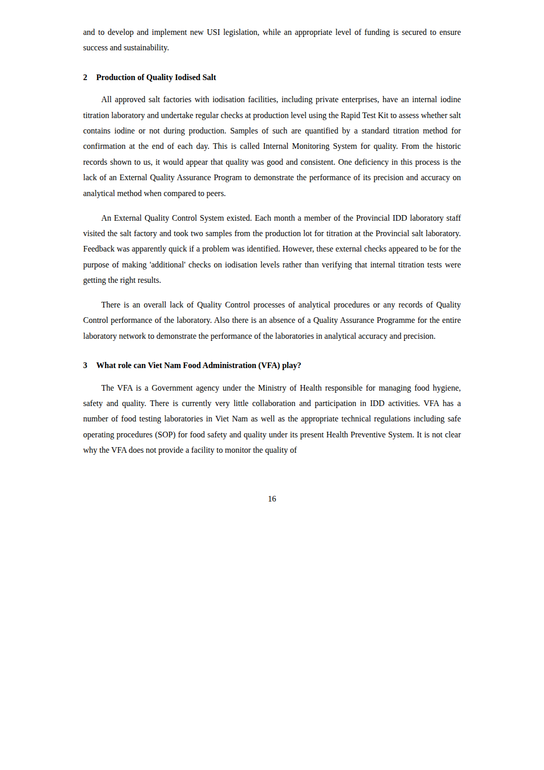and to develop and implement new USI legislation, while an appropriate level of funding is secured to ensure success and sustainability.
2 Production of Quality Iodised Salt
All approved salt factories with iodisation facilities, including private enterprises, have an internal iodine titration laboratory and undertake regular checks at production level using the Rapid Test Kit to assess whether salt contains iodine or not during production. Samples of such are quantified by a standard titration method for confirmation at the end of each day. This is called Internal Monitoring System for quality. From the historic records shown to us, it would appear that quality was good and consistent. One deficiency in this process is the lack of an External Quality Assurance Program to demonstrate the performance of its precision and accuracy on analytical method when compared to peers.
An External Quality Control System existed. Each month a member of the Provincial IDD laboratory staff visited the salt factory and took two samples from the production lot for titration at the Provincial salt laboratory. Feedback was apparently quick if a problem was identified. However, these external checks appeared to be for the purpose of making 'additional' checks on iodisation levels rather than verifying that internal titration tests were getting the right results.
There is an overall lack of Quality Control processes of analytical procedures or any records of Quality Control performance of the laboratory. Also there is an absence of a Quality Assurance Programme for the entire laboratory network to demonstrate the performance of the laboratories in analytical accuracy and precision.
3 What role can Viet Nam Food Administration (VFA) play?
The VFA is a Government agency under the Ministry of Health responsible for managing food hygiene, safety and quality. There is currently very little collaboration and participation in IDD activities. VFA has a number of food testing laboratories in Viet Nam as well as the appropriate technical regulations including safe operating procedures (SOP) for food safety and quality under its present Health Preventive System. It is not clear why the VFA does not provide a facility to monitor the quality of
16